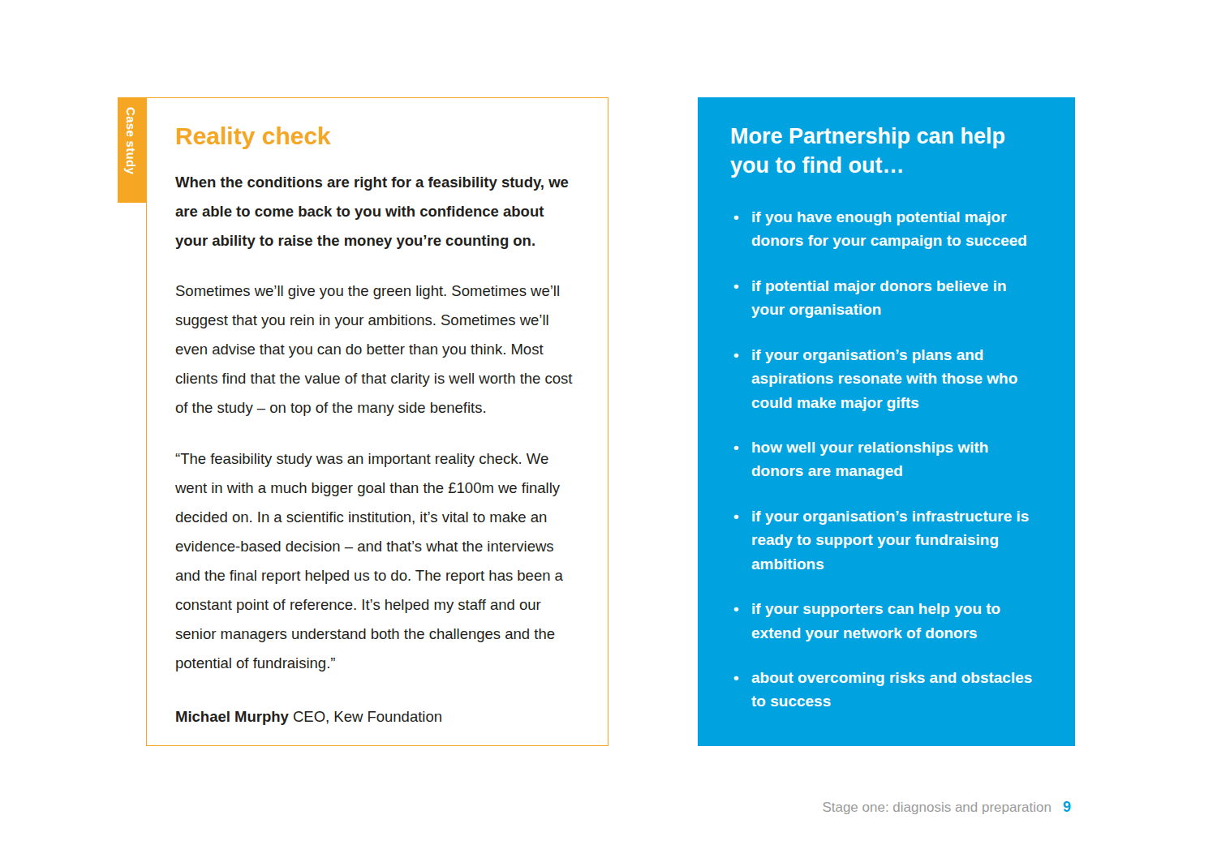Case study
Reality check
When the conditions are right for a feasibility study, we are able to come back to you with confidence about your ability to raise the money you’re counting on.
Sometimes we’ll give you the green light. Sometimes we’ll suggest that you rein in your ambitions. Sometimes we’ll even advise that you can do better than you think. Most clients find that the value of that clarity is well worth the cost of the study – on top of the many side benefits.
“The feasibility study was an important reality check. We went in with a much bigger goal than the £100m we finally decided on. In a scientific institution, it’s vital to make an evidence-based decision – and that’s what the interviews and the final report helped us to do. The report has been a constant point of reference. It’s helped my staff and our senior managers understand both the challenges and the potential of fundraising.”
Michael Murphy CEO, Kew Foundation
More Partnership can help you to find out…
if you have enough potential major donors for your campaign to succeed
if potential major donors believe in your organisation
if your organisation’s plans and aspirations resonate with those who could make major gifts
how well your relationships with donors are managed
if your organisation’s infrastructure is ready to support your fundraising ambitions
if your supporters can help you to extend your network of donors
about overcoming risks and obstacles to success
Stage one: diagnosis and preparation9